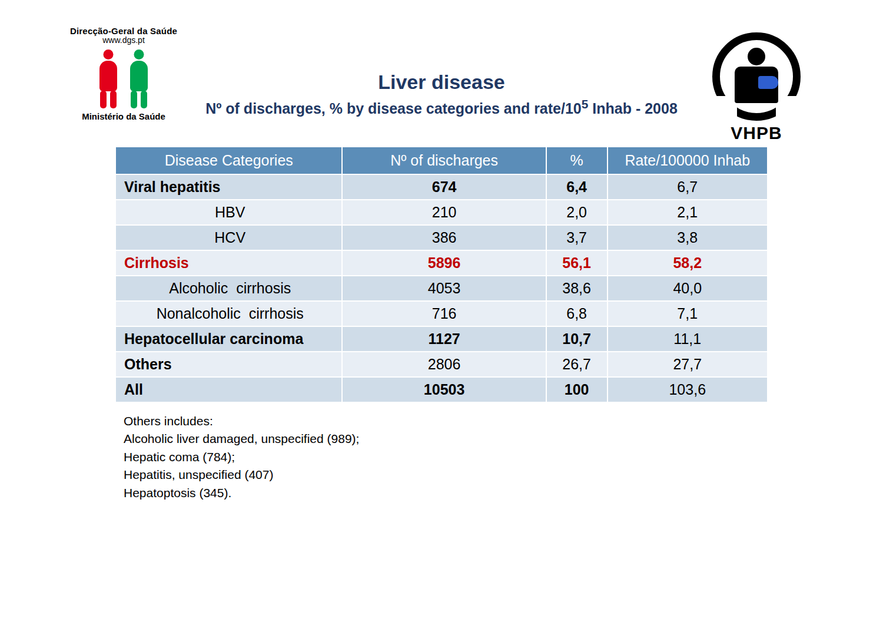Direcção-Geral da Saúde
www.dgs.pt
Ministério da Saúde
Liver disease
Nº of discharges, % by disease categories and rate/105 Inhab - 2008
VHPB
| Disease Categories | Nº of discharges | % | Rate/100000 Inhab |
| --- | --- | --- | --- |
| Viral hepatitis | 674 | 6,4 | 6,7 |
| HBV | 210 | 2,0 | 2,1 |
| HCV | 386 | 3,7 | 3,8 |
| Cirrhosis | 5896 | 56,1 | 58,2 |
| Alcoholic cirrhosis | 4053 | 38,6 | 40,0 |
| Nonalcoholic cirrhosis | 716 | 6,8 | 7,1 |
| Hepatocellular carcinoma | 1127 | 10,7 | 11,1 |
| Others | 2806 | 26,7 | 27,7 |
| All | 10503 | 100 | 103,6 |
Others includes:
Alcoholic liver damaged, unspecified (989);
Hepatic coma (784);
Hepatitis, unspecified (407)
Hepatoptosis (345).